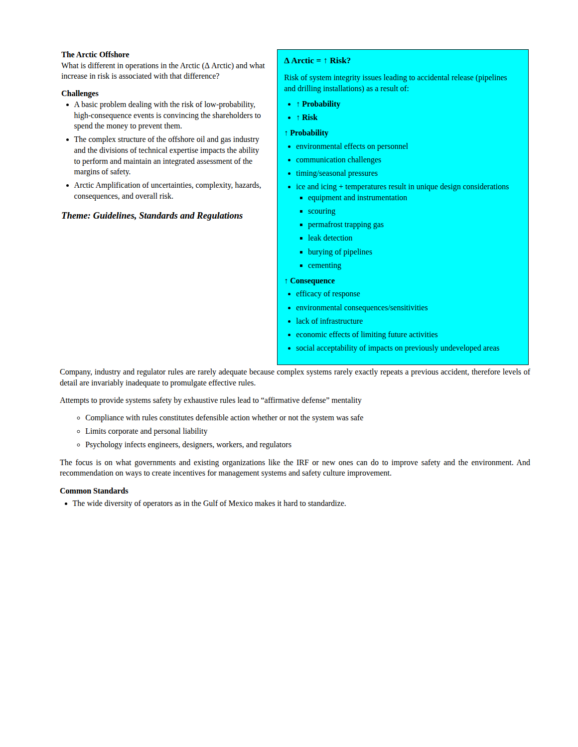| The Arctic Offshore What is different in operations in the Arctic (Δ Arctic) and what increase in risk is associated with that difference? Challenges A basic problem dealing with the risk of low-probability, high-consequence events is convincing the shareholders to spend the money to prevent them. The complex structure of the offshore oil and gas industry and the divisions of technical expertise impacts the ability to perform and maintain an integrated assessment of the margins of safety. Arctic Amplification of uncertainties, complexity, hazards, consequences, and overall risk. Theme: Guidelines, Standards and Regulations | Δ Arctic = ↑ Risk? Risk of system integrity issues leading to accidental release (pipelines and drilling installations) as a result of: ↑ Probability ↑ Risk ↑ Probability environmental effects on personnel communication challenges timing/seasonal pressures ice and icing + temperatures result in unique design considerations equipment and instrumentation scouring permafrost trapping gas leak detection burying of pipelines cementing ↑ Consequence efficacy of response environmental consequences/sensitivities lack of infrastructure economic effects of limiting future activities social acceptability of impacts on previously undeveloped areas |
Company, industry and regulator rules are rarely adequate because complex systems rarely exactly repeats a previous accident, therefore levels of detail are invariably inadequate to promulgate effective rules.
Attempts to provide systems safety by exhaustive rules lead to “affirmative defense” mentality
Compliance with rules constitutes defensible action whether or not the system was safe
Limits corporate and personal liability
Psychology infects engineers, designers, workers, and regulators
The focus is on what governments and existing organizations like the IRF or new ones can do to improve safety and the environment. And recommendation on ways to create incentives for management systems and safety culture improvement.
Common Standards
The wide diversity of operators as in the Gulf of Mexico makes it hard to standardize.